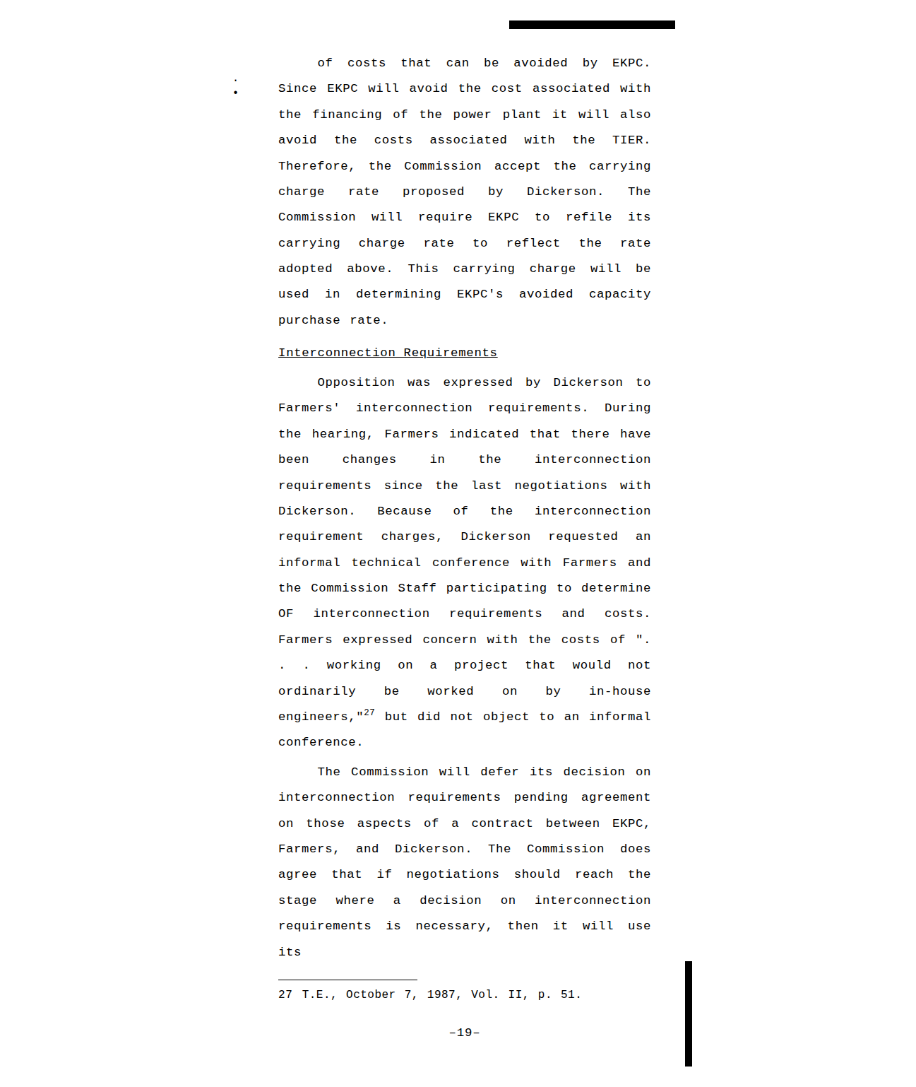.
•
of costs that can be avoided by EKPC. Since EKPC will avoid the cost associated with the financing of the power plant it will also avoid the costs associated with the TIER. Therefore, the Commission accept the carrying charge rate proposed by Dickerson. The Commission will require EKPC to refile its carrying charge rate to reflect the rate adopted above. This carrying charge will be used in determining EKPC's avoided capacity purchase rate.
Interconnection Requirements
Opposition was expressed by Dickerson to Farmers' interconnection requirements. During the hearing, Farmers indicated that there have been changes in the interconnection requirements since the last negotiations with Dickerson. Because of the interconnection requirement charges, Dickerson requested an informal technical conference with Farmers and the Commission Staff participating to determine OF interconnection requirements and costs. Farmers expressed concern with the costs of ". . . working on a project that would not ordinarily be worked on by in-house engineers,"27 but did not object to an informal conference.
The Commission will defer its decision on interconnection requirements pending agreement on those aspects of a contract between EKPC, Farmers, and Dickerson. The Commission does agree that if negotiations should reach the stage where a decision on interconnection requirements is necessary, then it will use its
27 T.E., October 7, 1987, Vol. II, p. 51.
–19–